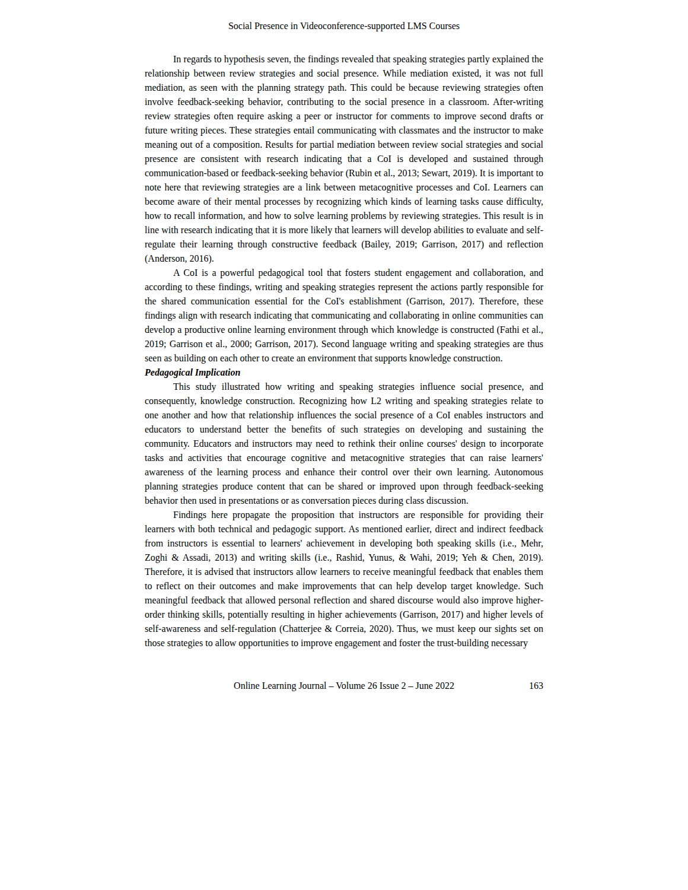Social Presence in Videoconference-supported LMS Courses
In regards to hypothesis seven, the findings revealed that speaking strategies partly explained the relationship between review strategies and social presence. While mediation existed, it was not full mediation, as seen with the planning strategy path. This could be because reviewing strategies often involve feedback-seeking behavior, contributing to the social presence in a classroom. After-writing review strategies often require asking a peer or instructor for comments to improve second drafts or future writing pieces. These strategies entail communicating with classmates and the instructor to make meaning out of a composition. Results for partial mediation between review social strategies and social presence are consistent with research indicating that a CoI is developed and sustained through communication-based or feedback-seeking behavior (Rubin et al., 2013; Sewart, 2019). It is important to note here that reviewing strategies are a link between metacognitive processes and CoI. Learners can become aware of their mental processes by recognizing which kinds of learning tasks cause difficulty, how to recall information, and how to solve learning problems by reviewing strategies. This result is in line with research indicating that it is more likely that learners will develop abilities to evaluate and self-regulate their learning through constructive feedback (Bailey, 2019; Garrison, 2017) and reflection (Anderson, 2016).
A CoI is a powerful pedagogical tool that fosters student engagement and collaboration, and according to these findings, writing and speaking strategies represent the actions partly responsible for the shared communication essential for the CoI's establishment (Garrison, 2017). Therefore, these findings align with research indicating that communicating and collaborating in online communities can develop a productive online learning environment through which knowledge is constructed (Fathi et al., 2019; Garrison et al., 2000; Garrison, 2017). Second language writing and speaking strategies are thus seen as building on each other to create an environment that supports knowledge construction.
Pedagogical Implication
This study illustrated how writing and speaking strategies influence social presence, and consequently, knowledge construction. Recognizing how L2 writing and speaking strategies relate to one another and how that relationship influences the social presence of a CoI enables instructors and educators to understand better the benefits of such strategies on developing and sustaining the community. Educators and instructors may need to rethink their online courses' design to incorporate tasks and activities that encourage cognitive and metacognitive strategies that can raise learners' awareness of the learning process and enhance their control over their own learning. Autonomous planning strategies produce content that can be shared or improved upon through feedback-seeking behavior then used in presentations or as conversation pieces during class discussion.
Findings here propagate the proposition that instructors are responsible for providing their learners with both technical and pedagogic support. As mentioned earlier, direct and indirect feedback from instructors is essential to learners' achievement in developing both speaking skills (i.e., Mehr, Zoghi & Assadi, 2013) and writing skills (i.e., Rashid, Yunus, & Wahi, 2019; Yeh & Chen, 2019). Therefore, it is advised that instructors allow learners to receive meaningful feedback that enables them to reflect on their outcomes and make improvements that can help develop target knowledge. Such meaningful feedback that allowed personal reflection and shared discourse would also improve higher-order thinking skills, potentially resulting in higher achievements (Garrison, 2017) and higher levels of self-awareness and self-regulation (Chatterjee & Correia, 2020). Thus, we must keep our sights set on those strategies to allow opportunities to improve engagement and foster the trust-building necessary
Online Learning Journal – Volume 26 Issue 2 – June 2022 163